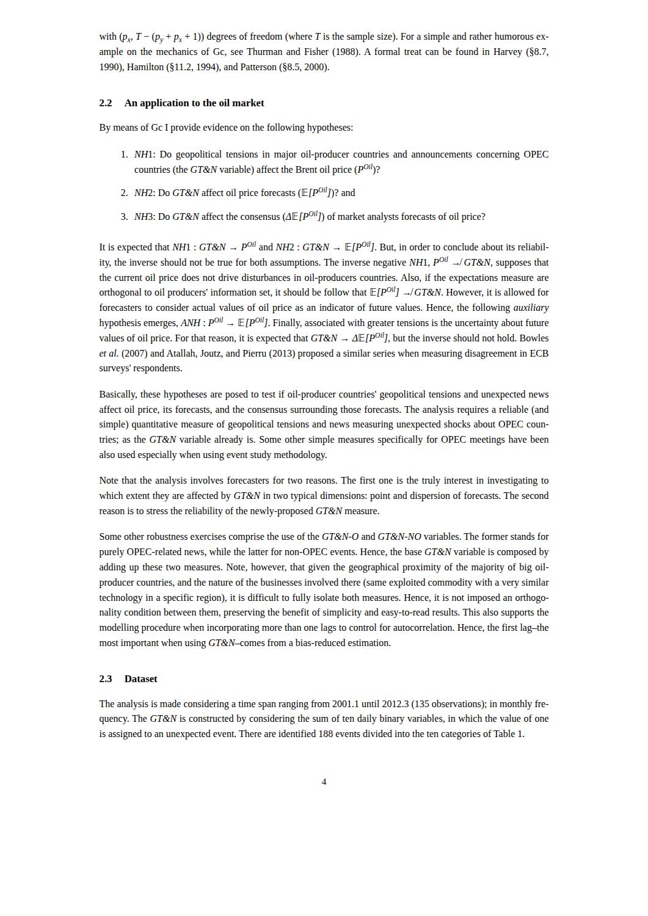with (px, T − (py + px + 1)) degrees of freedom (where T is the sample size). For a simple and rather humorous example on the mechanics of Gc, see Thurman and Fisher (1988). A formal treat can be found in Harvey (§8.7, 1990), Hamilton (§11.2, 1994), and Patterson (§8.5, 2000).
2.2 An application to the oil market
By means of Gc I provide evidence on the following hypotheses:
NH1: Do geopolitical tensions in major oil-producer countries and announcements concerning OPEC countries (the GT&N variable) affect the Brent oil price (POil)?
NH2: Do GT&N affect oil price forecasts (𝔼[POil])? and
NH3: Do GT&N affect the consensus (Δ𝔼[POil]) of market analysts forecasts of oil price?
It is expected that NH1 : GT&N → POil and NH2 : GT&N → 𝔼[POil]. But, in order to conclude about its reliability, the inverse should not be true for both assumptions. The inverse negative NH1, POil ↛ GT&N, supposes that the current oil price does not drive disturbances in oil-producers countries. Also, if the expectations measure are orthogonal to oil producers' information set, it should be follow that 𝔼[POil] ↛ GT&N. However, it is allowed for forecasters to consider actual values of oil price as an indicator of future values. Hence, the following auxiliary hypothesis emerges, ANH : POil → 𝔼[POil]. Finally, associated with greater tensions is the uncertainty about future values of oil price. For that reason, it is expected that GT&N → Δ𝔼[POil], but the inverse should not hold. Bowles et al. (2007) and Atallah, Joutz, and Pierru (2013) proposed a similar series when measuring disagreement in ECB surveys' respondents.
Basically, these hypotheses are posed to test if oil-producer countries' geopolitical tensions and unexpected news affect oil price, its forecasts, and the consensus surrounding those forecasts. The analysis requires a reliable (and simple) quantitative measure of geopolitical tensions and news measuring unexpected shocks about OPEC countries; as the GT&N variable already is. Some other simple measures specifically for OPEC meetings have been also used especially when using event study methodology.
Note that the analysis involves forecasters for two reasons. The first one is the truly interest in investigating to which extent they are affected by GT&N in two typical dimensions: point and dispersion of forecasts. The second reason is to stress the reliability of the newly-proposed GT&N measure.
Some other robustness exercises comprise the use of the GT&N-O and GT&N-NO variables. The former stands for purely OPEC-related news, while the latter for non-OPEC events. Hence, the base GT&N variable is composed by adding up these two measures. Note, however, that given the geographical proximity of the majority of big oil-producer countries, and the nature of the businesses involved there (same exploited commodity with a very similar technology in a specific region), it is difficult to fully isolate both measures. Hence, it is not imposed an orthogonality condition between them, preserving the benefit of simplicity and easy-to-read results. This also supports the modelling procedure when incorporating more than one lags to control for autocorrelation. Hence, the first lag–the most important when using GT&N–comes from a bias-reduced estimation.
2.3 Dataset
The analysis is made considering a time span ranging from 2001.1 until 2012.3 (135 observations); in monthly frequency. The GT&N is constructed by considering the sum of ten daily binary variables, in which the value of one is assigned to an unexpected event. There are identified 188 events divided into the ten categories of Table 1.
4